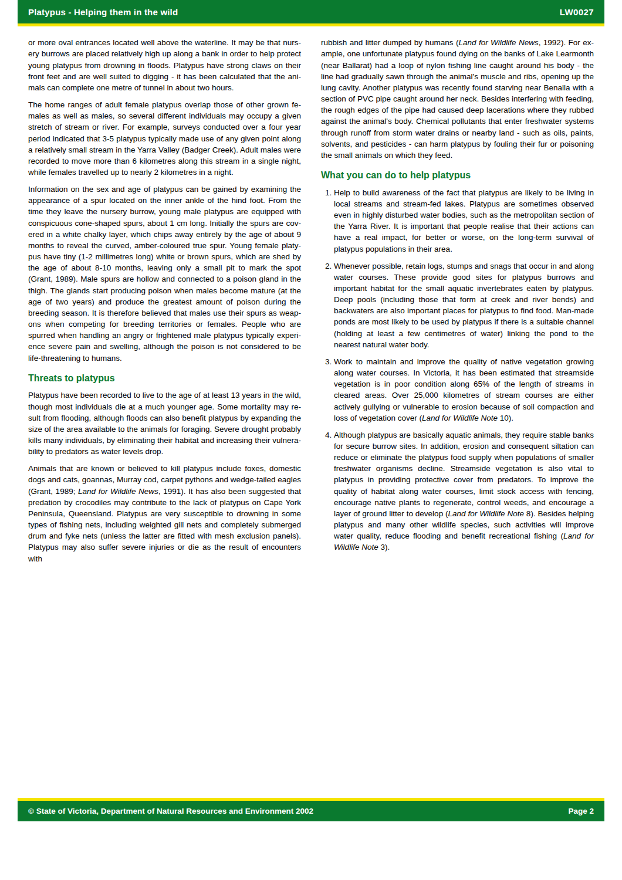Platypus - Helping them in the wild LW0027
or more oval entrances located well above the waterline. It may be that nursery burrows are placed relatively high up along a bank in order to help protect young platypus from drowning in floods. Platypus have strong claws on their front feet and are well suited to digging - it has been calculated that the animals can complete one metre of tunnel in about two hours.
The home ranges of adult female platypus overlap those of other grown females as well as males, so several different individuals may occupy a given stretch of stream or river. For example, surveys conducted over a four year period indicated that 3-5 platypus typically made use of any given point along a relatively small stream in the Yarra Valley (Badger Creek). Adult males were recorded to move more than 6 kilometres along this stream in a single night, while females travelled up to nearly 2 kilometres in a night.
Information on the sex and age of platypus can be gained by examining the appearance of a spur located on the inner ankle of the hind foot. From the time they leave the nursery burrow, young male platypus are equipped with conspicuous cone-shaped spurs, about 1 cm long. Initially the spurs are covered in a white chalky layer, which chips away entirely by the age of about 9 months to reveal the curved, amber-coloured true spur. Young female platypus have tiny (1-2 millimetres long) white or brown spurs, which are shed by the age of about 8-10 months, leaving only a small pit to mark the spot (Grant, 1989). Male spurs are hollow and connected to a poison gland in the thigh. The glands start producing poison when males become mature (at the age of two years) and produce the greatest amount of poison during the breeding season. It is therefore believed that males use their spurs as weapons when competing for breeding territories or females. People who are spurred when handling an angry or frightened male platypus typically experience severe pain and swelling, although the poison is not considered to be life-threatening to humans.
Threats to platypus
Platypus have been recorded to live to the age of at least 13 years in the wild, though most individuals die at a much younger age. Some mortality may result from flooding, although floods can also benefit platypus by expanding the size of the area available to the animals for foraging. Severe drought probably kills many individuals, by eliminating their habitat and increasing their vulnerability to predators as water levels drop.
Animals that are known or believed to kill platypus include foxes, domestic dogs and cats, goannas, Murray cod, carpet pythons and wedge-tailed eagles (Grant, 1989; Land for Wildlife News, 1991). It has also been suggested that predation by crocodiles may contribute to the lack of platypus on Cape York Peninsula, Queensland. Platypus are very susceptible to drowning in some types of fishing nets, including weighted gill nets and completely submerged drum and fyke nets (unless the latter are fitted with mesh exclusion panels). Platypus may also suffer severe injuries or die as the result of encounters with
rubbish and litter dumped by humans (Land for Wildlife News, 1992). For example, one unfortunate platypus found dying on the banks of Lake Learmonth (near Ballarat) had a loop of nylon fishing line caught around his body - the line had gradually sawn through the animal's muscle and ribs, opening up the lung cavity. Another platypus was recently found starving near Benalla with a section of PVC pipe caught around her neck. Besides interfering with feeding, the rough edges of the pipe had caused deep lacerations where they rubbed against the animal's body. Chemical pollutants that enter freshwater systems through runoff from storm water drains or nearby land - such as oils, paints, solvents, and pesticides - can harm platypus by fouling their fur or poisoning the small animals on which they feed.
What you can do to help platypus
Help to build awareness of the fact that platypus are likely to be living in local streams and stream-fed lakes. Platypus are sometimes observed even in highly disturbed water bodies, such as the metropolitan section of the Yarra River. It is important that people realise that their actions can have a real impact, for better or worse, on the long-term survival of platypus populations in their area.
Whenever possible, retain logs, stumps and snags that occur in and along water courses. These provide good sites for platypus burrows and important habitat for the small aquatic invertebrates eaten by platypus. Deep pools (including those that form at creek and river bends) and backwaters are also important places for platypus to find food. Man-made ponds are most likely to be used by platypus if there is a suitable channel (holding at least a few centimetres of water) linking the pond to the nearest natural water body.
Work to maintain and improve the quality of native vegetation growing along water courses. In Victoria, it has been estimated that streamside vegetation is in poor condition along 65% of the length of streams in cleared areas. Over 25,000 kilometres of stream courses are either actively gullying or vulnerable to erosion because of soil compaction and loss of vegetation cover (Land for Wildlife Note 10).
Although platypus are basically aquatic animals, they require stable banks for secure burrow sites. In addition, erosion and consequent siltation can reduce or eliminate the platypus food supply when populations of smaller freshwater organisms decline. Streamside vegetation is also vital to platypus in providing protective cover from predators. To improve the quality of habitat along water courses, limit stock access with fencing, encourage native plants to regenerate, control weeds, and encourage a layer of ground litter to develop (Land for Wildlife Note 8). Besides helping platypus and many other wildlife species, such activities will improve water quality, reduce flooding and benefit recreational fishing (Land for Wildlife Note 3).
© State of Victoria, Department of Natural Resources and Environment 2002 Page 2